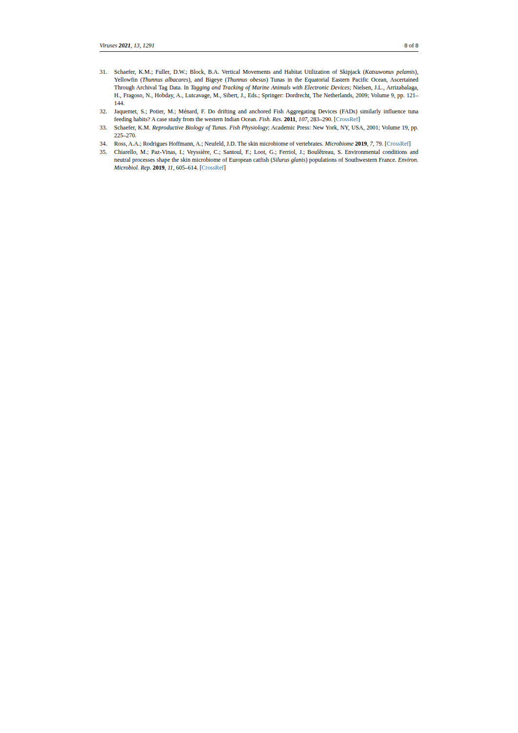Viruses 2021, 13, 1291
8 of 8
31. Schaefer, K.M.; Fuller, D.W.; Block, B.A. Vertical Movements and Habitat Utilization of Skipjack (Katsuwonus pelamis), Yellowfin (Thunnus albacares), and Bigeye (Thunnus obesus) Tunas in the Equatorial Eastern Pacific Ocean, Ascertained Through Archival Tag Data. In Tagging and Tracking of Marine Animals with Electronic Devices; Nielsen, J.L., Arrizabalaga, H., Fragoso, N., Hobday, A., Lutcavage, M., Sibert, J., Eds.; Springer: Dordrecht, The Netherlands, 2009; Volume 9, pp. 121–144.
32. Jaquemet, S.; Potier, M.; Ménard, F. Do drifting and anchored Fish Aggregating Devices (FADs) similarly influence tuna feeding habits? A case study from the western Indian Ocean. Fish. Res. 2011, 107, 283–290. [CrossRef]
33. Schaefer, K.M. Reproductive Biology of Tunas. Fish Physiology; Academic Press: New York, NY, USA, 2001; Volume 19, pp. 225–270.
34. Ross, A.A.; Rodrigues Hoffmann, A.; Neufeld, J.D. The skin microbiome of vertebrates. Microbiome 2019, 7, 79. [CrossRef]
35. Chiarello, M.; Paz-Vinas, I.; Veyssière, C.; Santoul, F.; Loot, G.; Ferriol, J.; Boulêtreau, S. Environmental conditions and neutral processes shape the skin microbiome of European catfish (Silurus glanis) populations of Southwestern France. Environ. Microbiol. Rep. 2019, 11, 605–614. [CrossRef]